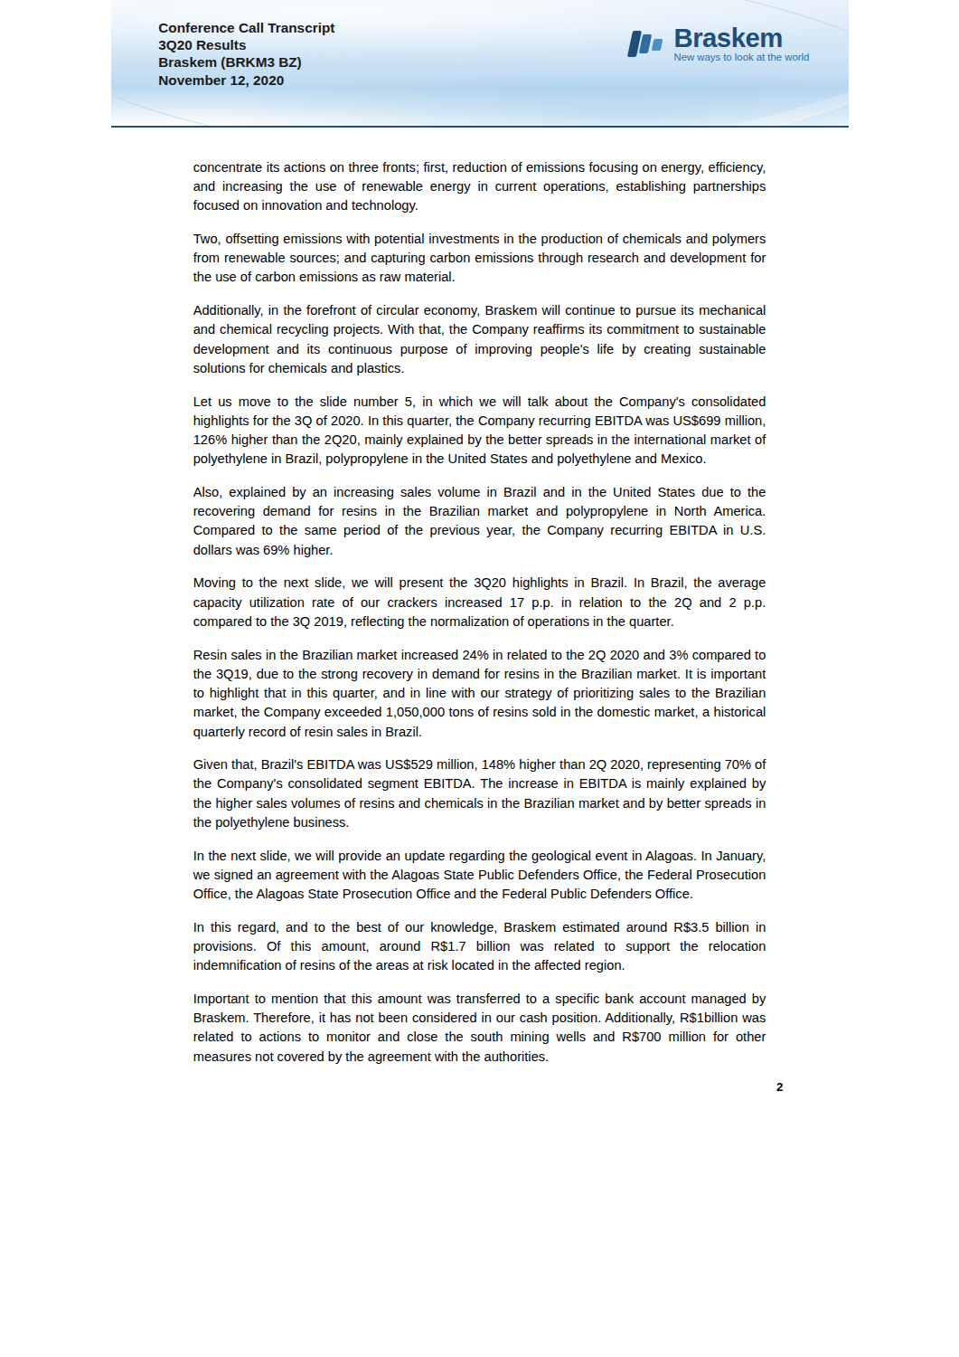Conference Call Transcript
3Q20 Results
Braskem (BRKM3 BZ)
November 12, 2020
Braskem
New ways to look at the world
concentrate its actions on three fronts; first, reduction of emissions focusing on energy, efficiency, and increasing the use of renewable energy in current operations, establishing partnerships focused on innovation and technology.
Two, offsetting emissions with potential investments in the production of chemicals and polymers from renewable sources; and capturing carbon emissions through research and development for the use of carbon emissions as raw material.
Additionally, in the forefront of circular economy, Braskem will continue to pursue its mechanical and chemical recycling projects. With that, the Company reaffirms its commitment to sustainable development and its continuous purpose of improving people's life by creating sustainable solutions for chemicals and plastics.
Let us move to the slide number 5, in which we will talk about the Company's consolidated highlights for the 3Q of 2020. In this quarter, the Company recurring EBITDA was US$699 million, 126% higher than the 2Q20, mainly explained by the better spreads in the international market of polyethylene in Brazil, polypropylene in the United States and polyethylene and Mexico.
Also, explained by an increasing sales volume in Brazil and in the United States due to the recovering demand for resins in the Brazilian market and polypropylene in North America. Compared to the same period of the previous year, the Company recurring EBITDA in U.S. dollars was 69% higher.
Moving to the next slide, we will present the 3Q20 highlights in Brazil. In Brazil, the average capacity utilization rate of our crackers increased 17 p.p. in relation to the 2Q and 2 p.p. compared to the 3Q 2019, reflecting the normalization of operations in the quarter.
Resin sales in the Brazilian market increased 24% in related to the 2Q 2020 and 3% compared to the 3Q19, due to the strong recovery in demand for resins in the Brazilian market. It is important to highlight that in this quarter, and in line with our strategy of prioritizing sales to the Brazilian market, the Company exceeded 1,050,000 tons of resins sold in the domestic market, a historical quarterly record of resin sales in Brazil.
Given that, Brazil's EBITDA was US$529 million, 148% higher than 2Q 2020, representing 70% of the Company's consolidated segment EBITDA. The increase in EBITDA is mainly explained by the higher sales volumes of resins and chemicals in the Brazilian market and by better spreads in the polyethylene business.
In the next slide, we will provide an update regarding the geological event in Alagoas. In January, we signed an agreement with the Alagoas State Public Defenders Office, the Federal Prosecution Office, the Alagoas State Prosecution Office and the Federal Public Defenders Office.
In this regard, and to the best of our knowledge, Braskem estimated around R$3.5 billion in provisions. Of this amount, around R$1.7 billion was related to support the relocation indemnification of resins of the areas at risk located in the affected region.
Important to mention that this amount was transferred to a specific bank account managed by Braskem. Therefore, it has not been considered in our cash position. Additionally, R$1billion was related to actions to monitor and close the south mining wells and R$700 million for other measures not covered by the agreement with the authorities.
2